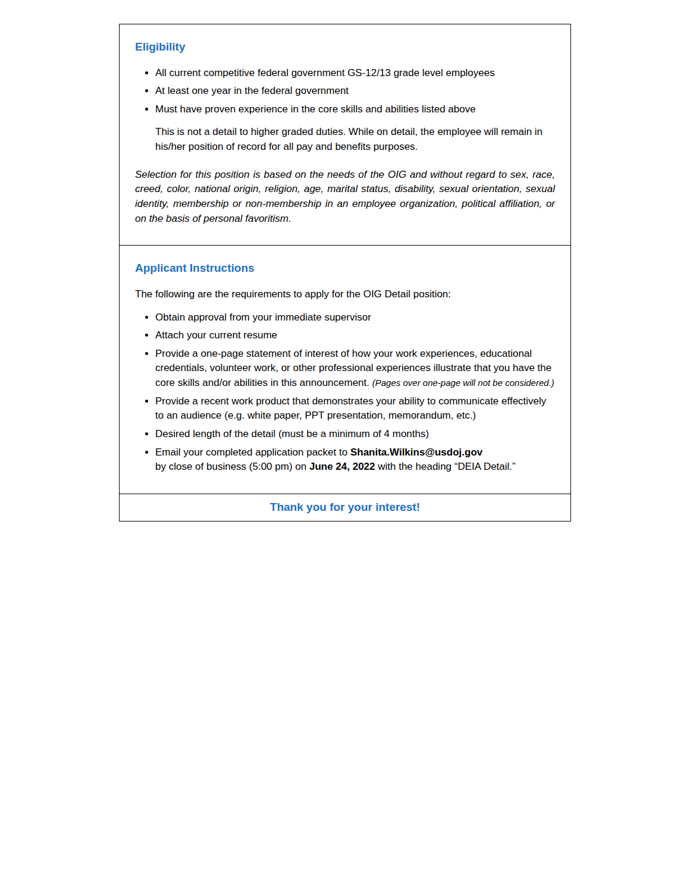Eligibility
All current competitive federal government GS-12/13 grade level employees
At least one year in the federal government
Must have proven experience in the core skills and abilities listed above
This is not a detail to higher graded duties. While on detail, the employee will remain in his/her position of record for all pay and benefits purposes.
Selection for this position is based on the needs of the OIG and without regard to sex, race, creed, color, national origin, religion, age, marital status, disability, sexual orientation, sexual identity, membership or non-membership in an employee organization, political affiliation, or on the basis of personal favoritism.
Applicant Instructions
The following are the requirements to apply for the OIG Detail position:
Obtain approval from your immediate supervisor
Attach your current resume
Provide a one-page statement of interest of how your work experiences, educational credentials, volunteer work, or other professional experiences illustrate that you have the core skills and/or abilities in this announcement. (Pages over one-page will not be considered.)
Provide a recent work product that demonstrates your ability to communicate effectively to an audience (e.g. white paper, PPT presentation, memorandum, etc.)
Desired length of the detail (must be a minimum of 4 months)
Email your completed application packet to Shanita.Wilkins@usdoj.gov
by close of business (5:00 pm) on June 24, 2022 with the heading “DEIA Detail.”
Thank you for your interest!